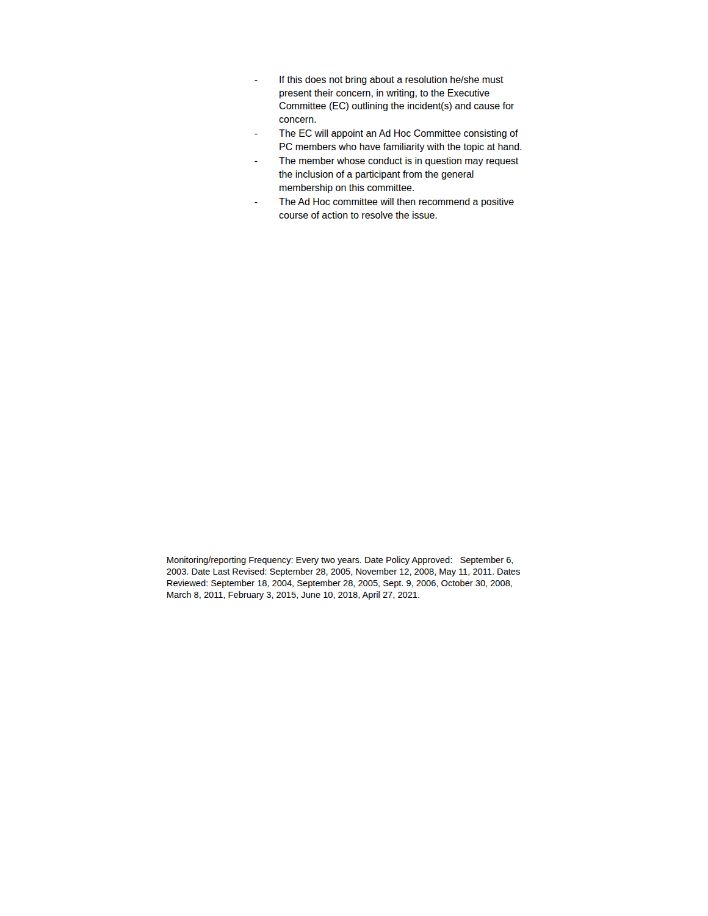If this does not bring about a resolution he/she must present their concern, in writing, to the Executive Committee (EC) outlining the incident(s) and cause for concern.
The EC will appoint an Ad Hoc Committee consisting of PC members who have familiarity with the topic at hand.
The member whose conduct is in question may request the inclusion of a participant from the general membership on this committee.
The Ad Hoc committee will then recommend a positive course of action to resolve the issue.
Monitoring/reporting Frequency: Every two years. Date Policy Approved: September 6, 2003. Date Last Revised: September 28, 2005, November 12, 2008, May 11, 2011. Dates Reviewed: September 18, 2004, September 28, 2005, Sept. 9, 2006, October 30, 2008, March 8, 2011, February 3, 2015, June 10, 2018, April 27, 2021.